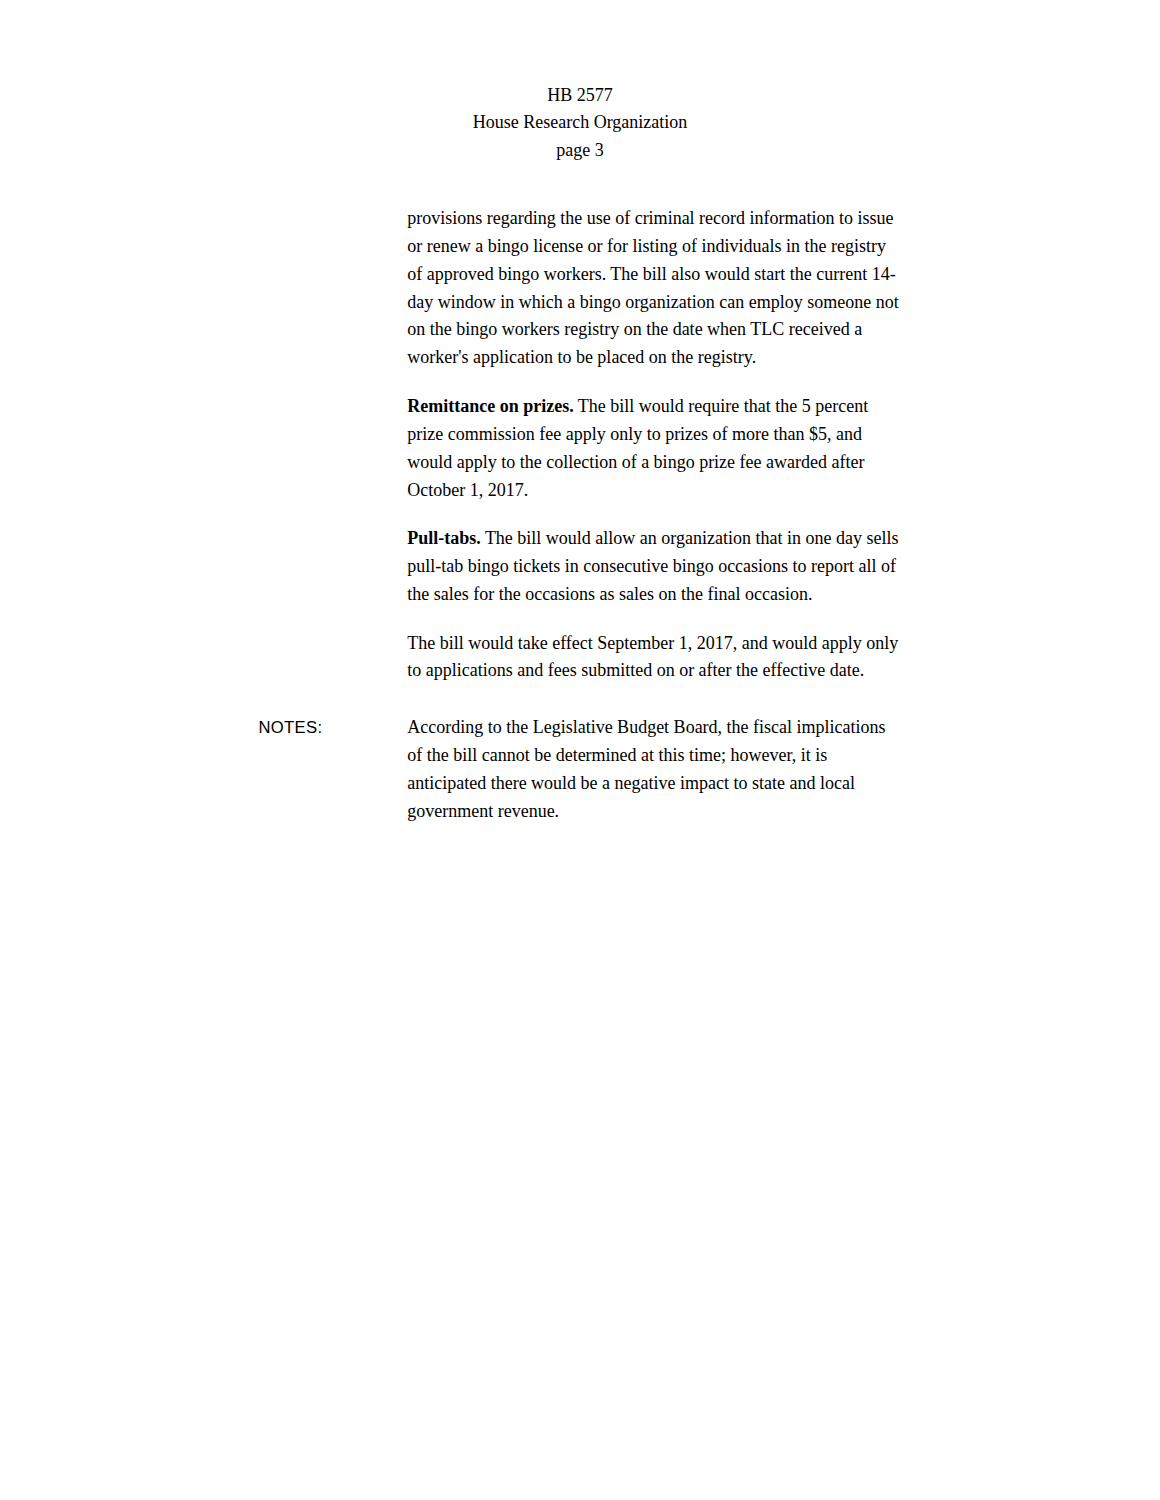HB 2577 House Research Organization page 3
provisions regarding the use of criminal record information to issue or renew a bingo license or for listing of individuals in the registry of approved bingo workers. The bill also would start the current 14-day window in which a bingo organization can employ someone not on the bingo workers registry on the date when TLC received a worker's application to be placed on the registry.
Remittance on prizes. The bill would require that the 5 percent prize commission fee apply only to prizes of more than $5, and would apply to the collection of a bingo prize fee awarded after October 1, 2017.
Pull-tabs. The bill would allow an organization that in one day sells pull-tab bingo tickets in consecutive bingo occasions to report all of the sales for the occasions as sales on the final occasion.
The bill would take effect September 1, 2017, and would apply only to applications and fees submitted on or after the effective date.
NOTES:
According to the Legislative Budget Board, the fiscal implications of the bill cannot be determined at this time; however, it is anticipated there would be a negative impact to state and local government revenue.